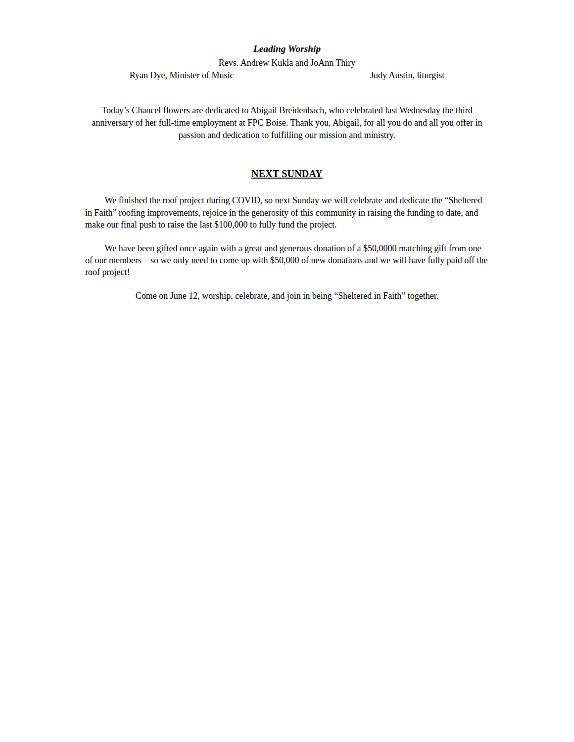Leading Worship
Revs. Andrew Kukla and JoAnn Thiry
Ryan Dye, Minister of Music Judy Austin, liturgist
Today’s Chancel flowers are dedicated to Abigail Breidenbach, who celebrated last Wednesday the third anniversary of her full-time employment at FPC Boise. Thank you, Abigail, for all you do and all you offer in passion and dedication to fulfilling our mission and ministry.
NEXT SUNDAY
We finished the roof project during COVID, so next Sunday we will celebrate and dedicate the “Sheltered in Faith” roofing improvements, rejoice in the generosity of this community in raising the funding to date, and make our final push to raise the last $100,000 to fully fund the project.
We have been gifted once again with a great and generous donation of a $50,0000 matching gift from one of our members—so we only need to come up with $50,000 of new donations and we will have fully paid off the roof project!
Come on June 12, worship, celebrate, and join in being “Sheltered in Faith” together.